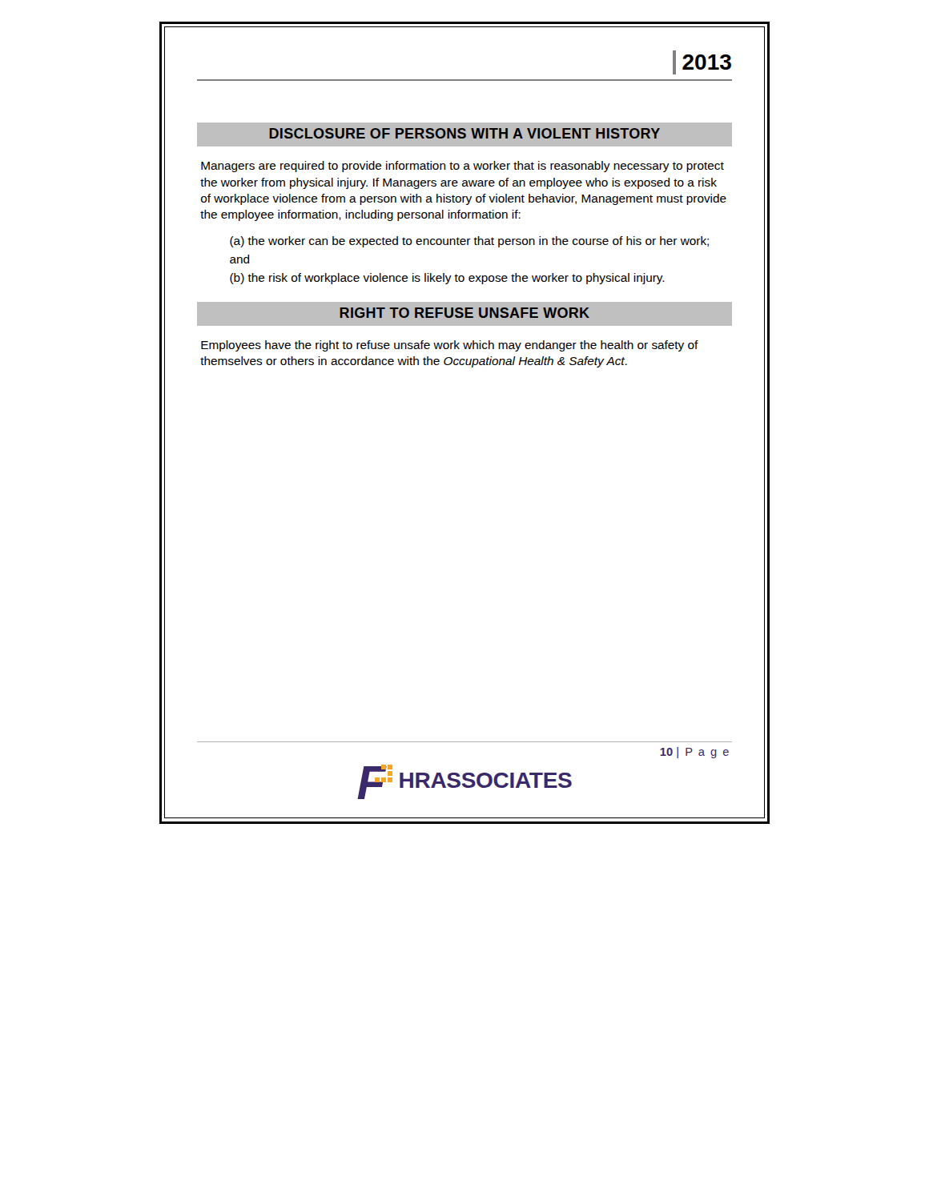2013
DISCLOSURE OF PERSONS WITH A VIOLENT HISTORY
Managers are required to provide information to a worker that is reasonably necessary to protect the worker from physical injury. If Managers are aware of an employee who is exposed to a risk of workplace violence from a person with a history of violent behavior, Management must provide the employee information, including personal information if:
(a) the worker can be expected to encounter that person in the course of his or her work; and
(b) the risk of workplace violence is likely to expose the worker to physical injury.
RIGHT TO REFUSE UNSAFE WORK
Employees have the right to refuse unsafe work which may endanger the health or safety of themselves or others in accordance with the Occupational Health & Safety Act.
10 | P a g e
F
HRASSOCIATES